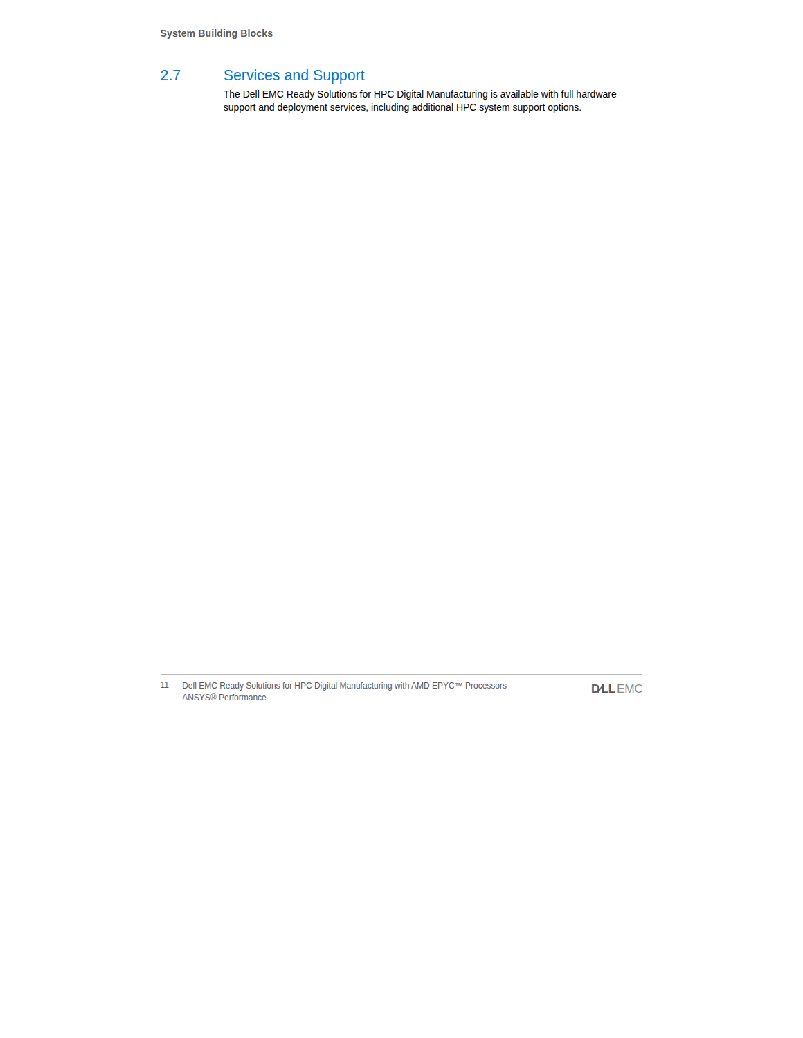System Building Blocks
2.7
Services and Support
The Dell EMC Ready Solutions for HPC Digital Manufacturing is available with full hardware support and deployment services, including additional HPC system support options.
11
Dell EMC Ready Solutions for HPC Digital Manufacturing with AMD EPYC™ Processors—ANSYS® Performance
D∕LLEMC